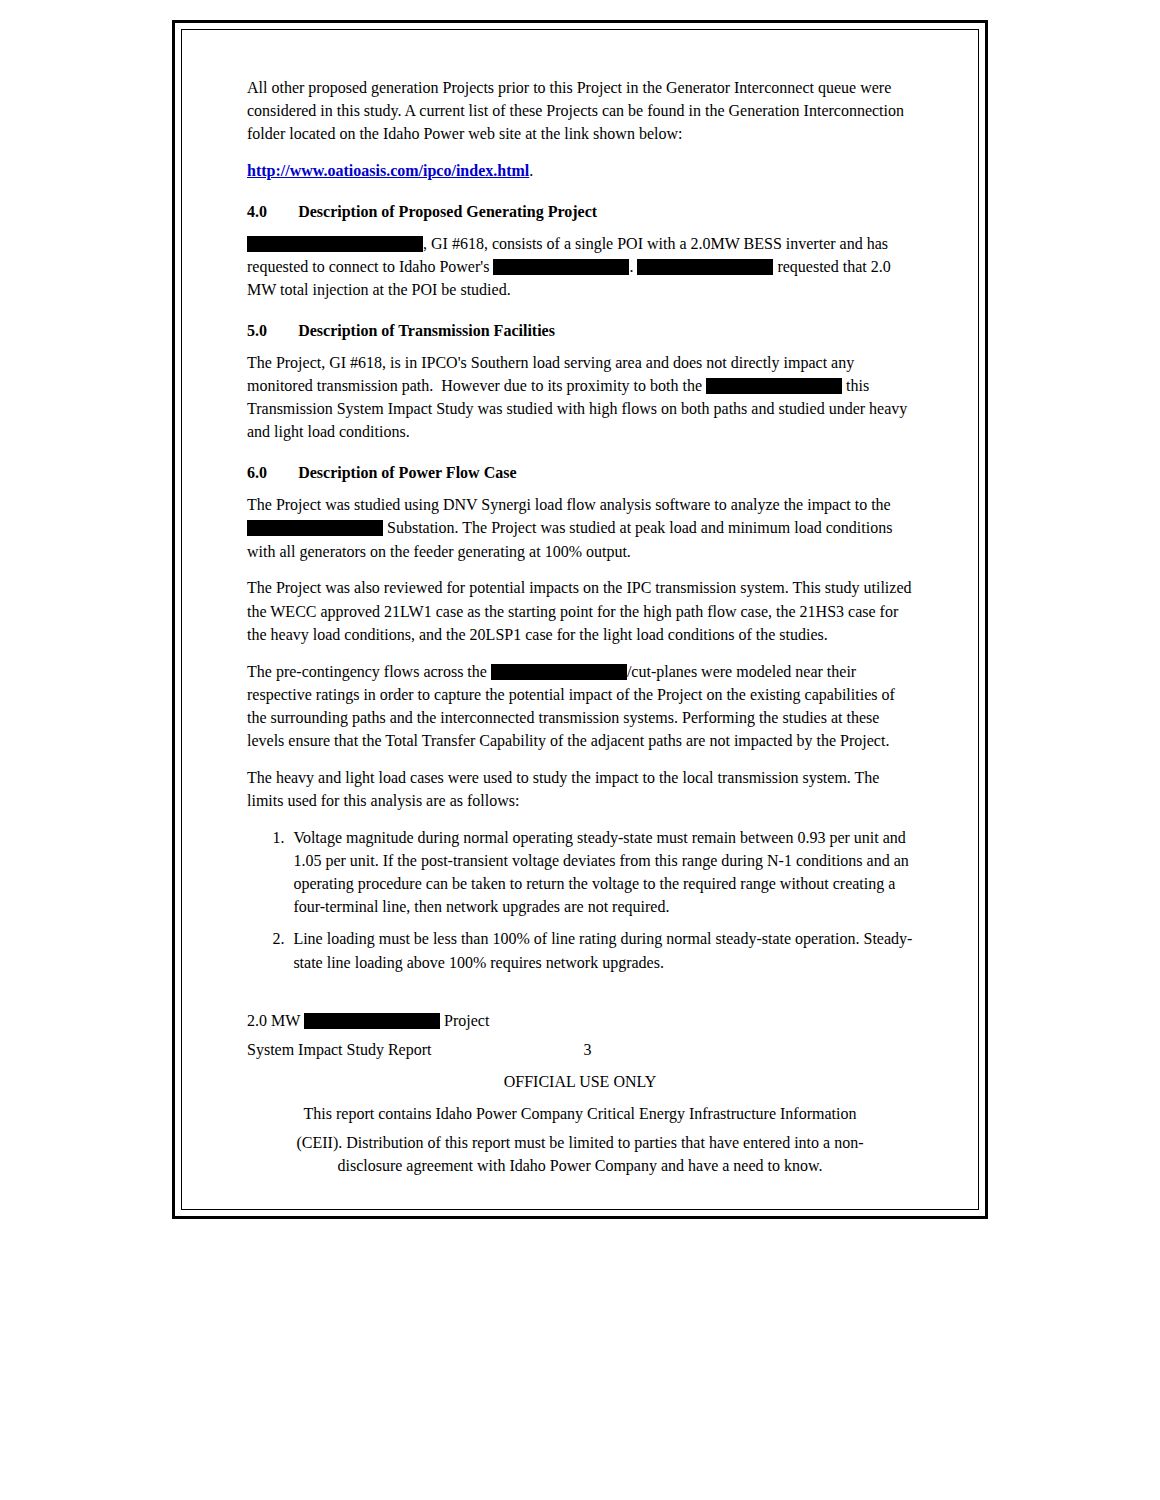All other proposed generation Projects prior to this Project in the Generator Interconnect queue were considered in this study. A current list of these Projects can be found in the Generation Interconnection folder located on the Idaho Power web site at the link shown below:
http://www.oatioasis.com/ipco/index.html.
4.0 Description of Proposed Generating Project
, GI #618, consists of a single POI with a 2.0MW BESS inverter and has requested to connect to Idaho Power's . requested that 2.0 MW total injection at the POI be studied.
5.0 Description of Transmission Facilities
The Project, GI #618, is in IPCO's Southern load serving area and does not directly impact any monitored transmission path. However due to its proximity to both the this Transmission System Impact Study was studied with high flows on both paths and studied under heavy and light load conditions.
6.0 Description of Power Flow Case
The Project was studied using DNV Synergi load flow analysis software to analyze the impact to the Substation. The Project was studied at peak load and minimum load conditions with all generators on the feeder generating at 100% output.
The Project was also reviewed for potential impacts on the IPC transmission system. This study utilized the WECC approved 21LW1 case as the starting point for the high path flow case, the 21HS3 case for the heavy load conditions, and the 20LSP1 case for the light load conditions of the studies.
The pre-contingency flows across the /cut-planes were modeled near their respective ratings in order to capture the potential impact of the Project on the existing capabilities of the surrounding paths and the interconnected transmission systems. Performing the studies at these levels ensure that the Total Transfer Capability of the adjacent paths are not impacted by the Project.
The heavy and light load cases were used to study the impact to the local transmission system. The limits used for this analysis are as follows:
Voltage magnitude during normal operating steady-state must remain between 0.93 per unit and 1.05 per unit. If the post-transient voltage deviates from this range during N-1 conditions and an operating procedure can be taken to return the voltage to the required range without creating a four-terminal line, then network upgrades are not required.
Line loading must be less than 100% of line rating during normal steady-state operation. Steady-state line loading above 100% requires network upgrades.
2.0 MW Project
System Impact Study Report 3
OFFICIAL USE ONLY
This report contains Idaho Power Company Critical Energy Infrastructure Information
(CEII). Distribution of this report must be limited to parties that have entered into a non-disclosure agreement with Idaho Power Company and have a need to know.